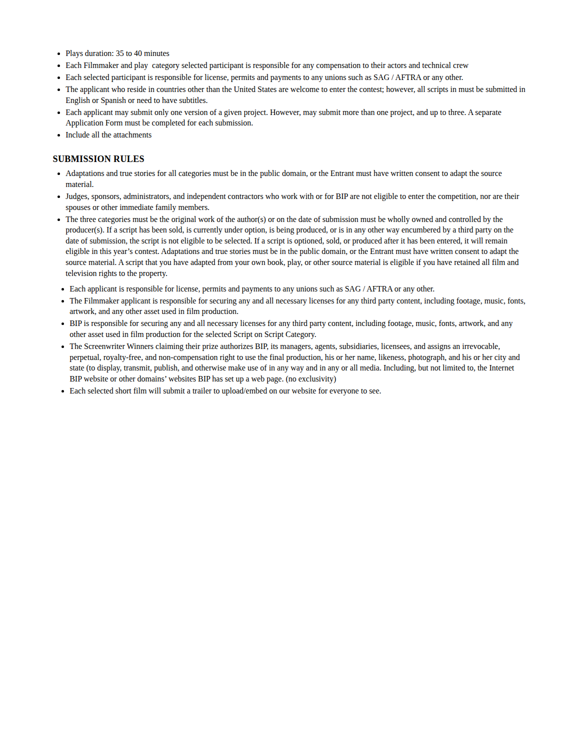Plays duration: 35 to 40 minutes
Each Filmmaker and play category selected participant is responsible for any compensation to their actors and technical crew
Each selected participant is responsible for license, permits and payments to any unions such as SAG / AFTRA or any other.
The applicant who reside in countries other than the United States are welcome to enter the contest; however, all scripts in must be submitted in English or Spanish or need to have subtitles.
Each applicant may submit only one version of a given project. However, may submit more than one project, and up to three. A separate Application Form must be completed for each submission.
Include all the attachments
SUBMISSION RULES
Adaptations and true stories for all categories must be in the public domain, or the Entrant must have written consent to adapt the source material.
Judges, sponsors, administrators, and independent contractors who work with or for BIP are not eligible to enter the competition, nor are their spouses or other immediate family members.
The three categories must be the original work of the author(s) or on the date of submission must be wholly owned and controlled by the producer(s). If a script has been sold, is currently under option, is being produced, or is in any other way encumbered by a third party on the date of submission, the script is not eligible to be selected. If a script is optioned, sold, or produced after it has been entered, it will remain eligible in this year’s contest. Adaptations and true stories must be in the public domain, or the Entrant must have written consent to adapt the source material. A script that you have adapted from your own book, play, or other source material is eligible if you have retained all film and television rights to the property.
Each applicant is responsible for license, permits and payments to any unions such as SAG / AFTRA or any other.
The Filmmaker applicant is responsible for securing any and all necessary licenses for any third party content, including footage, music, fonts, artwork, and any other asset used in film production.
BIP is responsible for securing any and all necessary licenses for any third party content, including footage, music, fonts, artwork, and any other asset used in film production for the selected Script on Script Category.
The Screenwriter Winners claiming their prize authorizes BIP, its managers, agents, subsidiaries, licensees, and assigns an irrevocable, perpetual, royalty-free, and non-compensation right to use the final production, his or her name, likeness, photograph, and his or her city and state (to display, transmit, publish, and otherwise make use of in any way and in any or all media. Including, but not limited to, the Internet BIP website or other domains’ websites BIP has set up a web page. (no exclusivity)
Each selected short film will submit a trailer to upload/embed on our website for everyone to see.